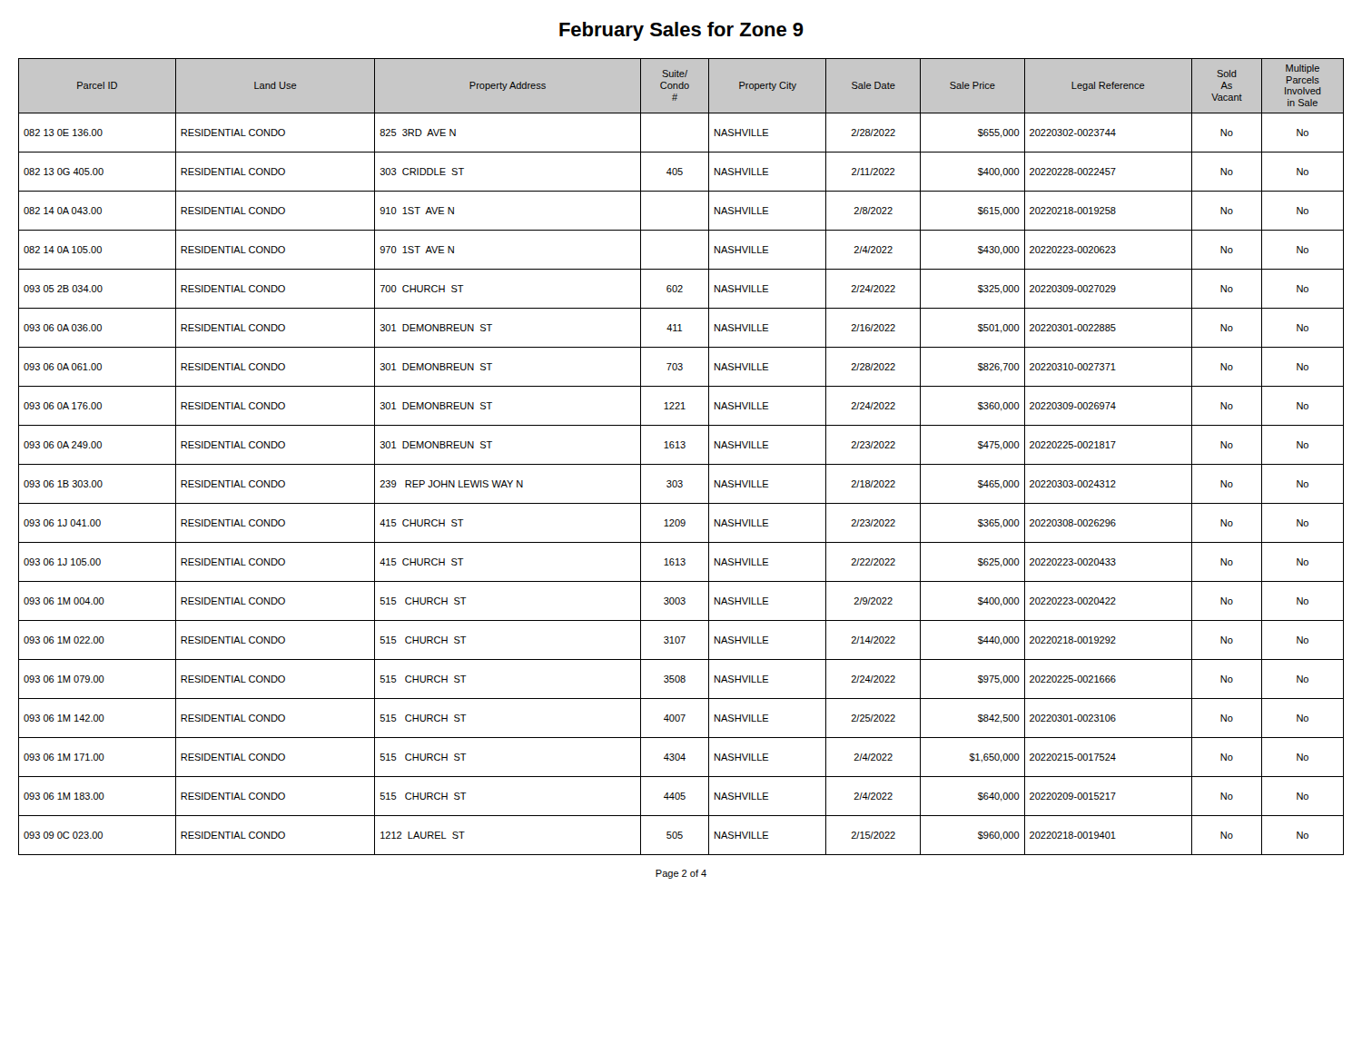February Sales for Zone 9
| Parcel ID | Land Use | Property Address | Suite/ Condo # | Property City | Sale Date | Sale Price | Legal Reference | Sold As Vacant | Multiple Parcels Involved in Sale |
| --- | --- | --- | --- | --- | --- | --- | --- | --- | --- |
| 082 13 0E 136.00 | RESIDENTIAL CONDO | 825 3RD AVE N | | NASHVILLE | 2/28/2022 | $655,000 | 20220302-0023744 | No | No |
| 082 13 0G 405.00 | RESIDENTIAL CONDO | 303 CRIDDLE ST | 405 | NASHVILLE | 2/11/2022 | $400,000 | 20220228-0022457 | No | No |
| 082 14 0A 043.00 | RESIDENTIAL CONDO | 910 1ST AVE N | | NASHVILLE | 2/8/2022 | $615,000 | 20220218-0019258 | No | No |
| 082 14 0A 105.00 | RESIDENTIAL CONDO | 970 1ST AVE N | | NASHVILLE | 2/4/2022 | $430,000 | 20220223-0020623 | No | No |
| 093 05 2B 034.00 | RESIDENTIAL CONDO | 700 CHURCH ST | 602 | NASHVILLE | 2/24/2022 | $325,000 | 20220309-0027029 | No | No |
| 093 06 0A 036.00 | RESIDENTIAL CONDO | 301 DEMONBREUN ST | 411 | NASHVILLE | 2/16/2022 | $501,000 | 20220301-0022885 | No | No |
| 093 06 0A 061.00 | RESIDENTIAL CONDO | 301 DEMONBREUN ST | 703 | NASHVILLE | 2/28/2022 | $826,700 | 20220310-0027371 | No | No |
| 093 06 0A 176.00 | RESIDENTIAL CONDO | 301 DEMONBREUN ST | 1221 | NASHVILLE | 2/24/2022 | $360,000 | 20220309-0026974 | No | No |
| 093 06 0A 249.00 | RESIDENTIAL CONDO | 301 DEMONBREUN ST | 1613 | NASHVILLE | 2/23/2022 | $475,000 | 20220225-0021817 | No | No |
| 093 06 1B 303.00 | RESIDENTIAL CONDO | 239 REP JOHN LEWIS WAY N | 303 | NASHVILLE | 2/18/2022 | $465,000 | 20220303-0024312 | No | No |
| 093 06 1J 041.00 | RESIDENTIAL CONDO | 415 CHURCH ST | 1209 | NASHVILLE | 2/23/2022 | $365,000 | 20220308-0026296 | No | No |
| 093 06 1J 105.00 | RESIDENTIAL CONDO | 415 CHURCH ST | 1613 | NASHVILLE | 2/22/2022 | $625,000 | 20220223-0020433 | No | No |
| 093 06 1M 004.00 | RESIDENTIAL CONDO | 515 CHURCH ST | 3003 | NASHVILLE | 2/9/2022 | $400,000 | 20220223-0020422 | No | No |
| 093 06 1M 022.00 | RESIDENTIAL CONDO | 515 CHURCH ST | 3107 | NASHVILLE | 2/14/2022 | $440,000 | 20220218-0019292 | No | No |
| 093 06 1M 079.00 | RESIDENTIAL CONDO | 515 CHURCH ST | 3508 | NASHVILLE | 2/24/2022 | $975,000 | 20220225-0021666 | No | No |
| 093 06 1M 142.00 | RESIDENTIAL CONDO | 515 CHURCH ST | 4007 | NASHVILLE | 2/25/2022 | $842,500 | 20220301-0023106 | No | No |
| 093 06 1M 171.00 | RESIDENTIAL CONDO | 515 CHURCH ST | 4304 | NASHVILLE | 2/4/2022 | $1,650,000 | 20220215-0017524 | No | No |
| 093 06 1M 183.00 | RESIDENTIAL CONDO | 515 CHURCH ST | 4405 | NASHVILLE | 2/4/2022 | $640,000 | 20220209-0015217 | No | No |
| 093 09 0C 023.00 | RESIDENTIAL CONDO | 1212 LAUREL ST | 505 | NASHVILLE | 2/15/2022 | $960,000 | 20220218-0019401 | No | No |
Page 2 of 4